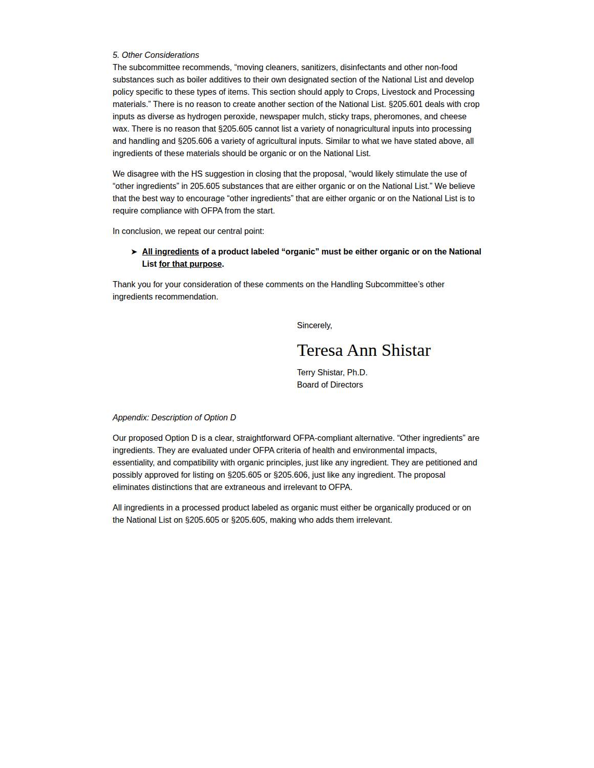5. Other Considerations
The subcommittee recommends, “moving cleaners, sanitizers, disinfectants and other non-food substances such as boiler additives to their own designated section of the National List and develop policy specific to these types of items. This section should apply to Crops, Livestock and Processing materials.” There is no reason to create another section of the National List. §205.601 deals with crop inputs as diverse as hydrogen peroxide, newspaper mulch, sticky traps, pheromones, and cheese wax. There is no reason that §205.605 cannot list a variety of nonagricultural inputs into processing and handling and §205.606 a variety of agricultural inputs. Similar to what we have stated above, all ingredients of these materials should be organic or on the National List.
We disagree with the HS suggestion in closing that the proposal, “would likely stimulate the use of “other ingredients” in 205.605 substances that are either organic or on the National List.” We believe that the best way to encourage “other ingredients” that are either organic or on the National List is to require compliance with OFPA from the start.
In conclusion, we repeat our central point:
All ingredients of a product labeled “organic” must be either organic or on the National List for that purpose.
Thank you for your consideration of these comments on the Handling Subcommittee’s other ingredients recommendation.
Sincerely,
Teresa Ann Shistar
Terry Shistar, Ph.D.
Board of Directors
Appendix: Description of Option D
Our proposed Option D is a clear, straightforward OFPA-compliant alternative. “Other ingredients” are ingredients. They are evaluated under OFPA criteria of health and environmental impacts, essentiality, and compatibility with organic principles, just like any ingredient. They are petitioned and possibly approved for listing on §205.605 or §205.606, just like any ingredient. The proposal eliminates distinctions that are extraneous and irrelevant to OFPA.
All ingredients in a processed product labeled as organic must either be organically produced or on the National List on §205.605 or §205.605, making who adds them irrelevant.